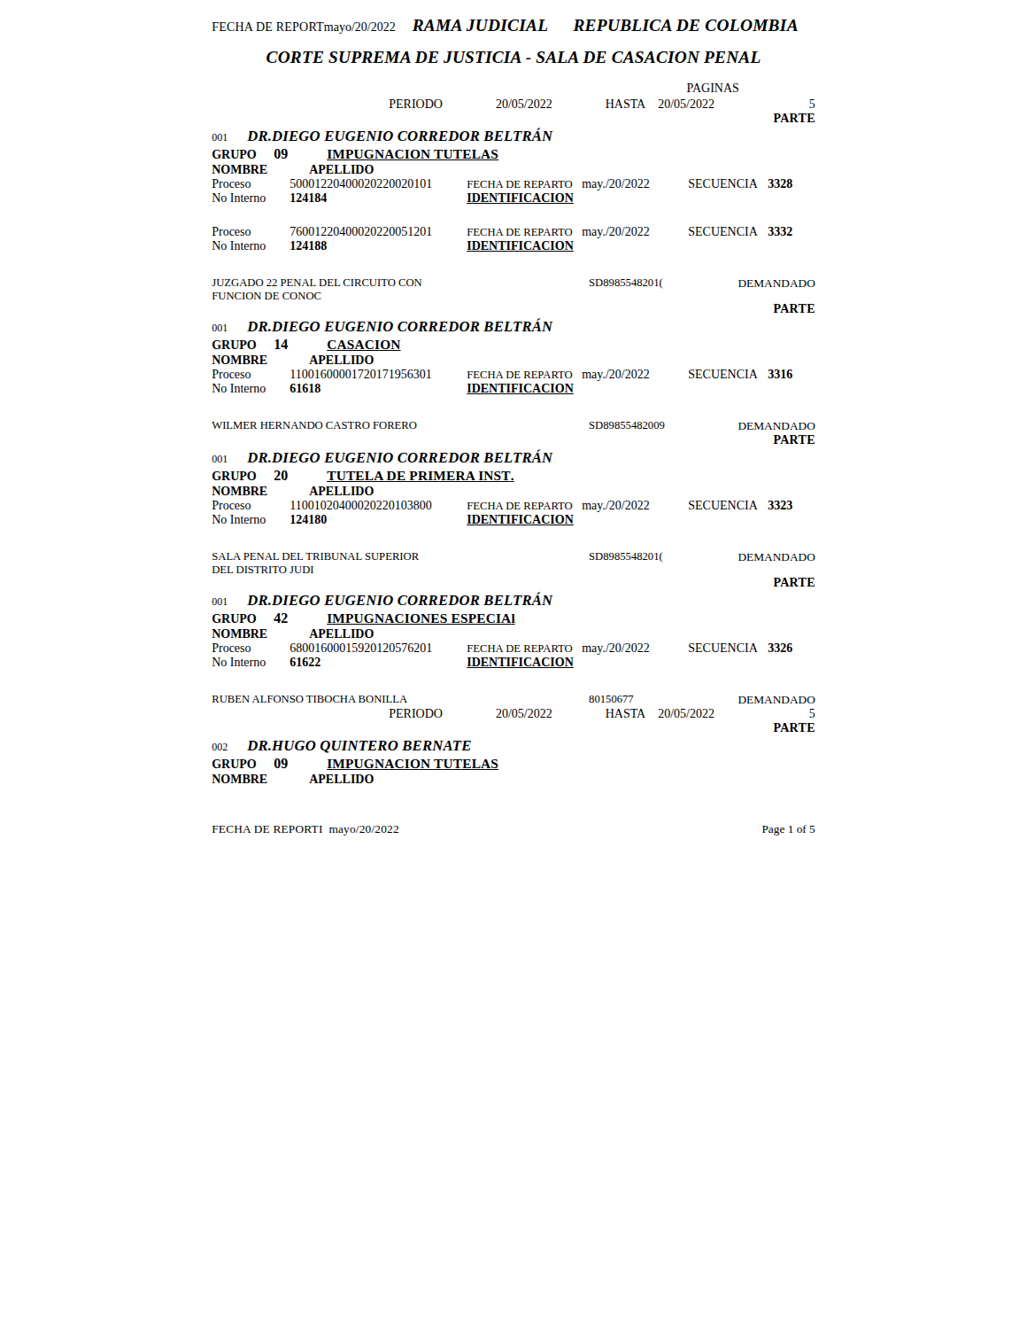FECHA DE REPORTmayo/20/2022
RAMA JUDICIAL REPUBLICA DE COLOMBIA
CORTE SUPREMA DE JUSTICIA - SALA DE CASACION PENAL
PAGINAS
PERIODO 20/05/2022 HASTA 20/05/2022 5
PARTE
001 DR.DIEGO EUGENIO CORREDOR BELTRÁN
GRUPO 09 IMPUGNACION TUTELAS
NOMBRE APELLIDO
Proceso 50001220400020220020101 FECHA DE REPARTO may./20/2022 SECUENCIA 3328
No Interno 124184 IDENTIFICACION
Proceso 76001220400020220051201 FECHA DE REPARTO may./20/2022 SECUENCIA 3332
No Interno 124188 IDENTIFICACION
JUZGADO 22 PENAL DEL CIRCUITO CON
FUNCION DE CONOC
SD8985548201(
DEMANDADO
PARTE
001 DR.DIEGO EUGENIO CORREDOR BELTRÁN
GRUPO 14 CASACION
NOMBRE APELLIDO
Proceso 11001600001720171956301 FECHA DE REPARTO may./20/2022 SECUENCIA 3316
No Interno 61618 IDENTIFICACION
WILMER HERNANDO CASTRO FORERO
SD89855482009
DEMANDADO
PARTE
001 DR.DIEGO EUGENIO CORREDOR BELTRÁN
GRUPO 20 TUTELA DE PRIMERA INST.
NOMBRE APELLIDO
Proceso 11001020400020220103800 FECHA DE REPARTO may./20/2022 SECUENCIA 3323
No Interno 124180 IDENTIFICACION
SALA PENAL DEL TRIBUNAL SUPERIOR
DEL DISTRITO JUDI
SD8985548201(
DEMANDADO
PARTE
001 DR.DIEGO EUGENIO CORREDOR BELTRÁN
GRUPO 42 IMPUGNACIONES ESPECIAl
NOMBRE APELLIDO
Proceso 68001600015920120576201 FECHA DE REPARTO may./20/2022 SECUENCIA 3326
No Interno 61622 IDENTIFICACION
RUBEN ALFONSO TIBOCHA BONILLA
80150677
DEMANDADO
PERIODO 20/05/2022 HASTA 20/05/2022 5
PARTE
002 DR.HUGO QUINTERO BERNATE
GRUPO 09 IMPUGNACION TUTELAS
NOMBRE APELLIDO
FECHA DE REPORTI mayo/20/2022
Page 1 of 5